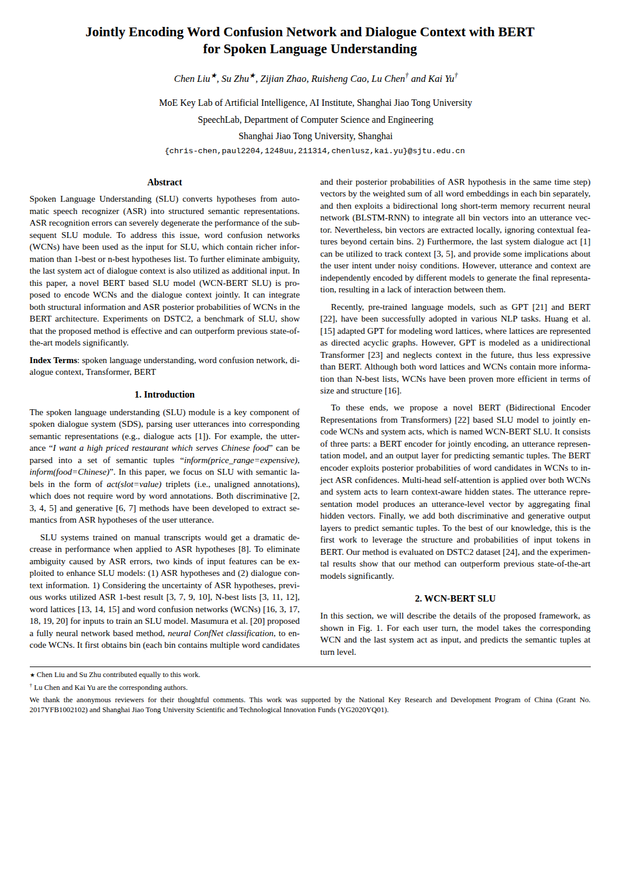Jointly Encoding Word Confusion Network and Dialogue Context with BERT
for Spoken Language Understanding
Chen Liu★, Su Zhu★, Zijian Zhao, Ruisheng Cao, Lu Chen† and Kai Yu†
MoE Key Lab of Artificial Intelligence, AI Institute, Shanghai Jiao Tong University
SpeechLab, Department of Computer Science and Engineering
Shanghai Jiao Tong University, Shanghai
{chris-chen,paul2204,1248uu,211314,chenlusz,kai.yu}@sjtu.edu.cn
Abstract
Spoken Language Understanding (SLU) converts hypotheses from automatic speech recognizer (ASR) into structured semantic representations. ASR recognition errors can severely degenerate the performance of the subsequent SLU module. To address this issue, word confusion networks (WCNs) have been used as the input for SLU, which contain richer information than 1-best or n-best hypotheses list. To further eliminate ambiguity, the last system act of dialogue context is also utilized as additional input. In this paper, a novel BERT based SLU model (WCN-BERT SLU) is proposed to encode WCNs and the dialogue context jointly. It can integrate both structural information and ASR posterior probabilities of WCNs in the BERT architecture. Experiments on DSTC2, a benchmark of SLU, show that the proposed method is effective and can outperform previous state-of-the-art models significantly.
Index Terms: spoken language understanding, word confusion network, dialogue context, Transformer, BERT
1. Introduction
The spoken language understanding (SLU) module is a key component of spoken dialogue system (SDS), parsing user utterances into corresponding semantic representations (e.g., dialogue acts [1]). For example, the utterance “I want a high priced restaurant which serves Chinese food” can be parsed into a set of semantic tuples “inform(price_range=expensive), inform(food=Chinese)”. In this paper, we focus on SLU with semantic labels in the form of act(slot=value) triplets (i.e., unaligned annotations), which does not require word by word annotations. Both discriminative [2, 3, 4, 5] and generative [6, 7] methods have been developed to extract semantics from ASR hypotheses of the user utterance.
SLU systems trained on manual transcripts would get a dramatic decrease in performance when applied to ASR hypotheses [8]. To eliminate ambiguity caused by ASR errors, two kinds of input features can be exploited to enhance SLU models: (1) ASR hypotheses and (2) dialogue context information. 1) Considering the uncertainty of ASR hypotheses, previous works utilized ASR 1-best result [3, 7, 9, 10], N-best lists [3, 11, 12], word lattices [13, 14, 15] and word confusion networks (WCNs) [16, 3, 17, 18, 19, 20] for inputs to train an SLU model. Masumura et al. [20] proposed a fully neural network based method, neural ConfNet classification, to encode WCNs. It first obtains bin (each bin contains multiple word candidates and their posterior probabilities of ASR hypothesis in the same time step) vectors by the weighted sum of all word embeddings in each bin separately, and then exploits a bidirectional long short-term memory recurrent neural network (BLSTM-RNN) to integrate all bin vectors into an utterance vector. Nevertheless, bin vectors are extracted locally, ignoring contextual features beyond certain bins. 2) Furthermore, the last system dialogue act [1] can be utilized to track context [3, 5], and provide some implications about the user intent under noisy conditions. However, utterance and context are independently encoded by different models to generate the final representation, resulting in a lack of interaction between them.
Recently, pre-trained language models, such as GPT [21] and BERT [22], have been successfully adopted in various NLP tasks. Huang et al. [15] adapted GPT for modeling word lattices, where lattices are represented as directed acyclic graphs. However, GPT is modeled as a unidirectional Transformer [23] and neglects context in the future, thus less expressive than BERT. Although both word lattices and WCNs contain more information than N-best lists, WCNs have been proven more efficient in terms of size and structure [16].
To these ends, we propose a novel BERT (Bidirectional Encoder Representations from Transformers) [22] based SLU model to jointly encode WCNs and system acts, which is named WCN-BERT SLU. It consists of three parts: a BERT encoder for jointly encoding, an utterance representation model, and an output layer for predicting semantic tuples. The BERT encoder exploits posterior probabilities of word candidates in WCNs to inject ASR confidences. Multi-head self-attention is applied over both WCNs and system acts to learn context-aware hidden states. The utterance representation model produces an utterance-level vector by aggregating final hidden vectors. Finally, we add both discriminative and generative output layers to predict semantic tuples. To the best of our knowledge, this is the first work to leverage the structure and probabilities of input tokens in BERT. Our method is evaluated on DSTC2 dataset [24], and the experimental results show that our method can outperform previous state-of-the-art models significantly.
2. WCN-BERT SLU
In this section, we will describe the details of the proposed framework, as shown in Fig. 1. For each user turn, the model takes the corresponding WCN and the last system act as input, and predicts the semantic tuples at turn level.
★ Chen Liu and Su Zhu contributed equally to this work.
† Lu Chen and Kai Yu are the corresponding authors.
We thank the anonymous reviewers for their thoughtful comments. This work was supported by the National Key Research and Development Program of China (Grant No. 2017YFB1002102) and Shanghai Jiao Tong University Scientific and Technological Innovation Funds (YG2020YQ01).